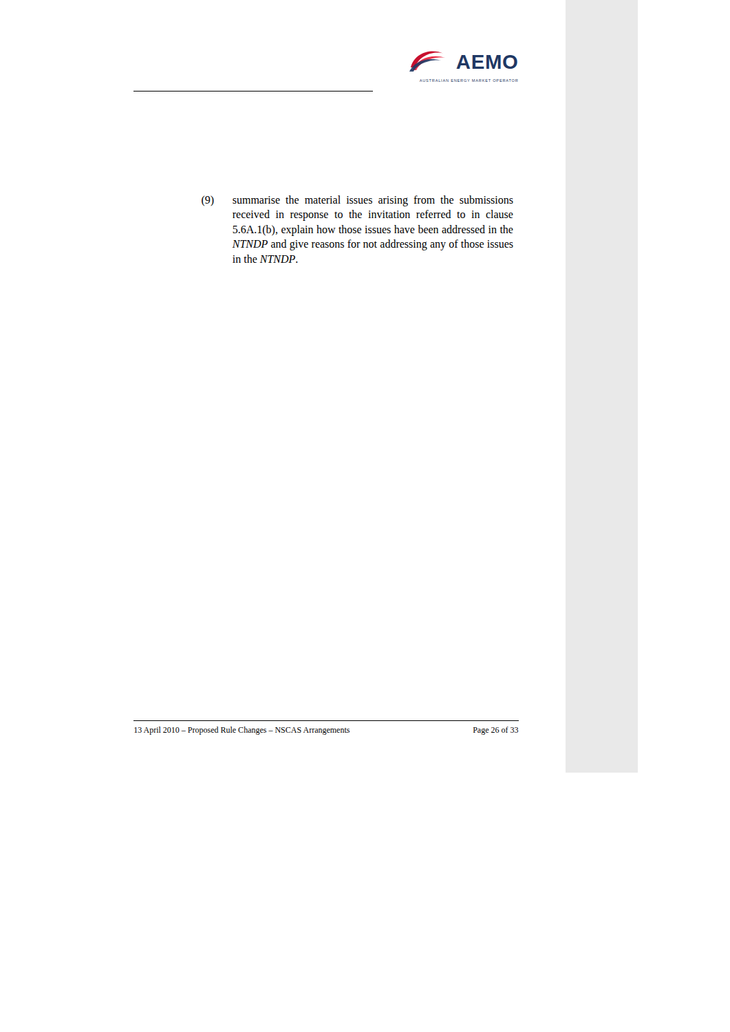AEMO
Australian Energy Market Operator
(9) summarise the material issues arising from the submissions received in response to the invitation referred to in clause 5.6A.1(b), explain how those issues have been addressed in the NTNDP and give reasons for not addressing any of those issues in the NTNDP.
13 April 2010 – Proposed Rule Changes – NSCAS Arrangements
Page 26 of 33